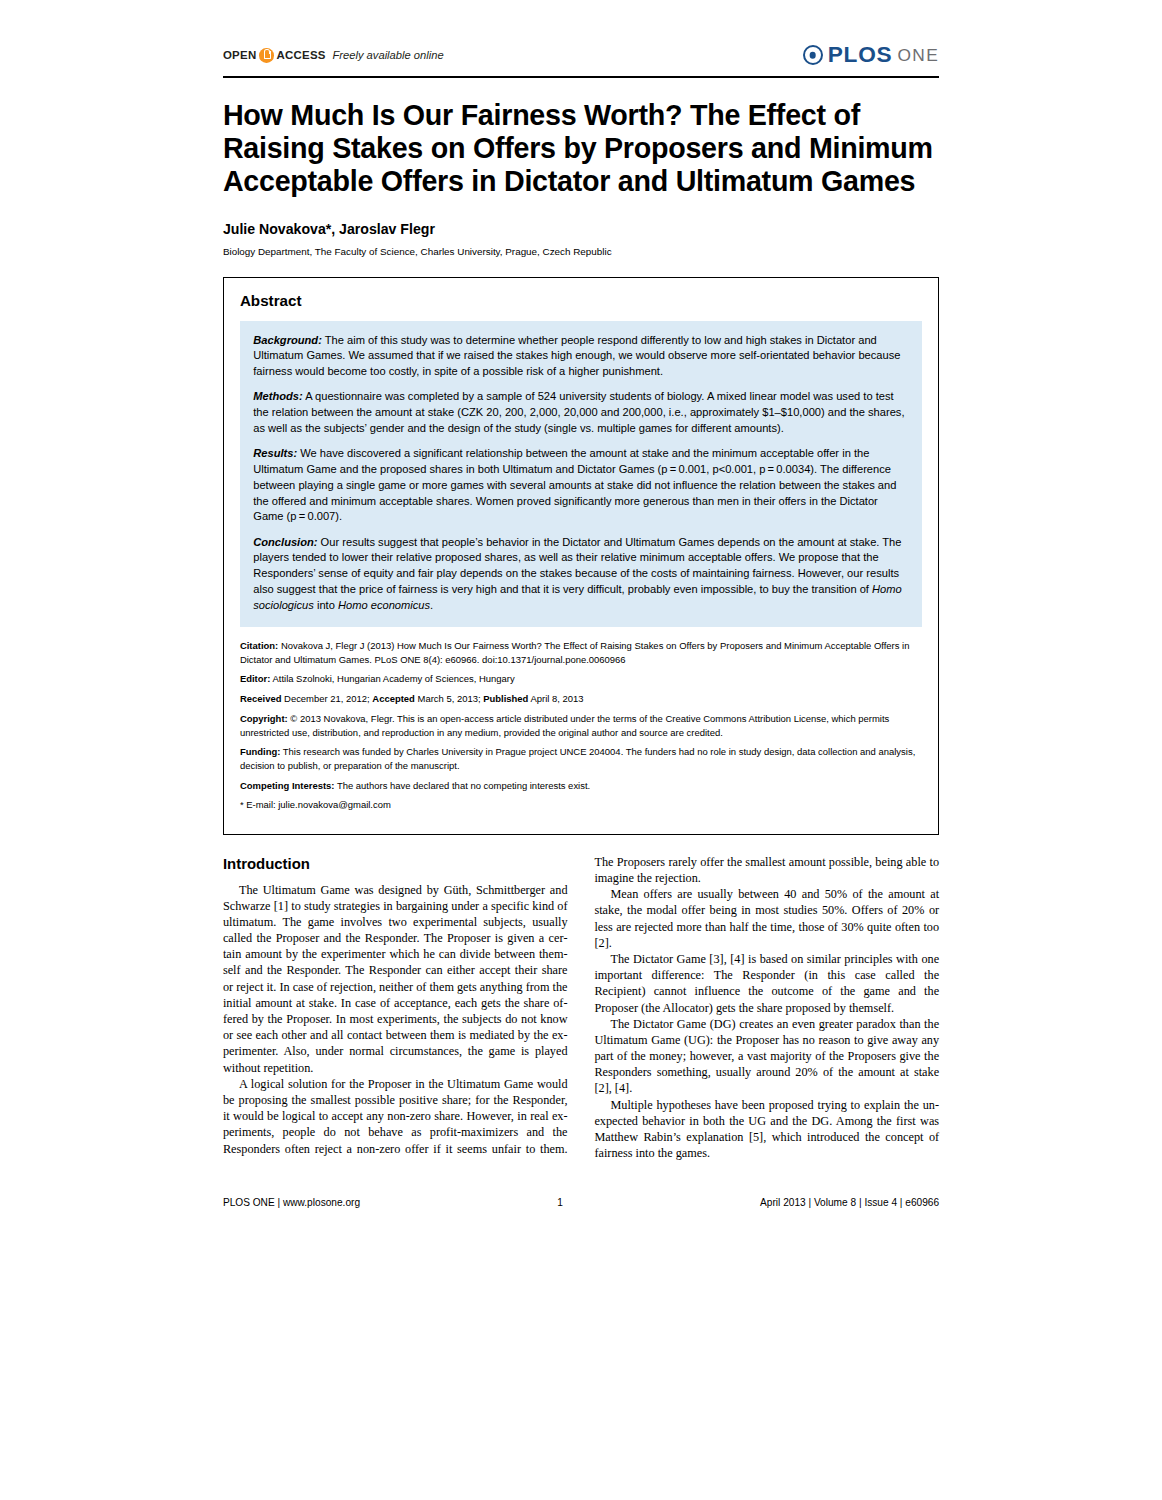OPEN ACCESS Freely available online
PLOS ONE
How Much Is Our Fairness Worth? The Effect of Raising Stakes on Offers by Proposers and Minimum Acceptable Offers in Dictator and Ultimatum Games
Julie Novakova*, Jaroslav Flegr
Biology Department, The Faculty of Science, Charles University, Prague, Czech Republic
Abstract
Background: The aim of this study was to determine whether people respond differently to low and high stakes in Dictator and Ultimatum Games. We assumed that if we raised the stakes high enough, we would observe more self-orientated behavior because fairness would become too costly, in spite of a possible risk of a higher punishment.
Methods: A questionnaire was completed by a sample of 524 university students of biology. A mixed linear model was used to test the relation between the amount at stake (CZK 20, 200, 2,000, 20,000 and 200,000, i.e., approximately $1–$10,000) and the shares, as well as the subjects’ gender and the design of the study (single vs. multiple games for different amounts).
Results: We have discovered a significant relationship between the amount at stake and the minimum acceptable offer in the Ultimatum Game and the proposed shares in both Ultimatum and Dictator Games (p = 0.001, p<0.001, p = 0.0034). The difference between playing a single game or more games with several amounts at stake did not influence the relation between the stakes and the offered and minimum acceptable shares. Women proved significantly more generous than men in their offers in the Dictator Game (p = 0.007).
Conclusion: Our results suggest that people’s behavior in the Dictator and Ultimatum Games depends on the amount at stake. The players tended to lower their relative proposed shares, as well as their relative minimum acceptable offers. We propose that the Responders’ sense of equity and fair play depends on the stakes because of the costs of maintaining fairness. However, our results also suggest that the price of fairness is very high and that it is very difficult, probably even impossible, to buy the transition of Homo sociologicus into Homo economicus.
Citation: Novakova J, Flegr J (2013) How Much Is Our Fairness Worth? The Effect of Raising Stakes on Offers by Proposers and Minimum Acceptable Offers in Dictator and Ultimatum Games. PLoS ONE 8(4): e60966. doi:10.1371/journal.pone.0060966
Editor: Attila Szolnoki, Hungarian Academy of Sciences, Hungary
Received December 21, 2012; Accepted March 5, 2013; Published April 8, 2013
Copyright: © 2013 Novakova, Flegr. This is an open-access article distributed under the terms of the Creative Commons Attribution License, which permits unrestricted use, distribution, and reproduction in any medium, provided the original author and source are credited.
Funding: This research was funded by Charles University in Prague project UNCE 204004. The funders had no role in study design, data collection and analysis, decision to publish, or preparation of the manuscript.
Competing Interests: The authors have declared that no competing interests exist.
* E-mail: julie.novakova@gmail.com
Introduction
The Ultimatum Game was designed by Güth, Schmittberger and Schwarze [1] to study strategies in bargaining under a specific kind of ultimatum. The game involves two experimental subjects, usually called the Proposer and the Responder. The Proposer is given a certain amount by the experimenter which he can divide between themself and the Responder. The Responder can either accept their share or reject it. In case of rejection, neither of them gets anything from the initial amount at stake. In case of acceptance, each gets the share offered by the Proposer. In most experiments, the subjects do not know or see each other and all contact between them is mediated by the experimenter. Also, under normal circumstances, the game is played without repetition.
A logical solution for the Proposer in the Ultimatum Game would be proposing the smallest possible positive share; for the Responder, it would be logical to accept any non-zero share. However, in real experiments, people do not behave as profit-maximizers and the Responders often reject a non-zero offer if it seems unfair to them. The Proposers rarely offer the smallest amount possible, being able to imagine the rejection.
Mean offers are usually between 40 and 50% of the amount at stake, the modal offer being in most studies 50%. Offers of 20% or less are rejected more than half the time, those of 30% quite often too [2].
The Dictator Game [3], [4] is based on similar principles with one important difference: The Responder (in this case called the Recipient) cannot influence the outcome of the game and the Proposer (the Allocator) gets the share proposed by themself.
The Dictator Game (DG) creates an even greater paradox than the Ultimatum Game (UG): the Proposer has no reason to give away any part of the money; however, a vast majority of the Proposers give the Responders something, usually around 20% of the amount at stake [2], [4].
Multiple hypotheses have been proposed trying to explain the unexpected behavior in both the UG and the DG. Among the first was Matthew Rabin’s explanation [5], which introduced the concept of fairness into the games.
PLOS ONE | www.plosone.org
1
April 2013 | Volume 8 | Issue 4 | e60966